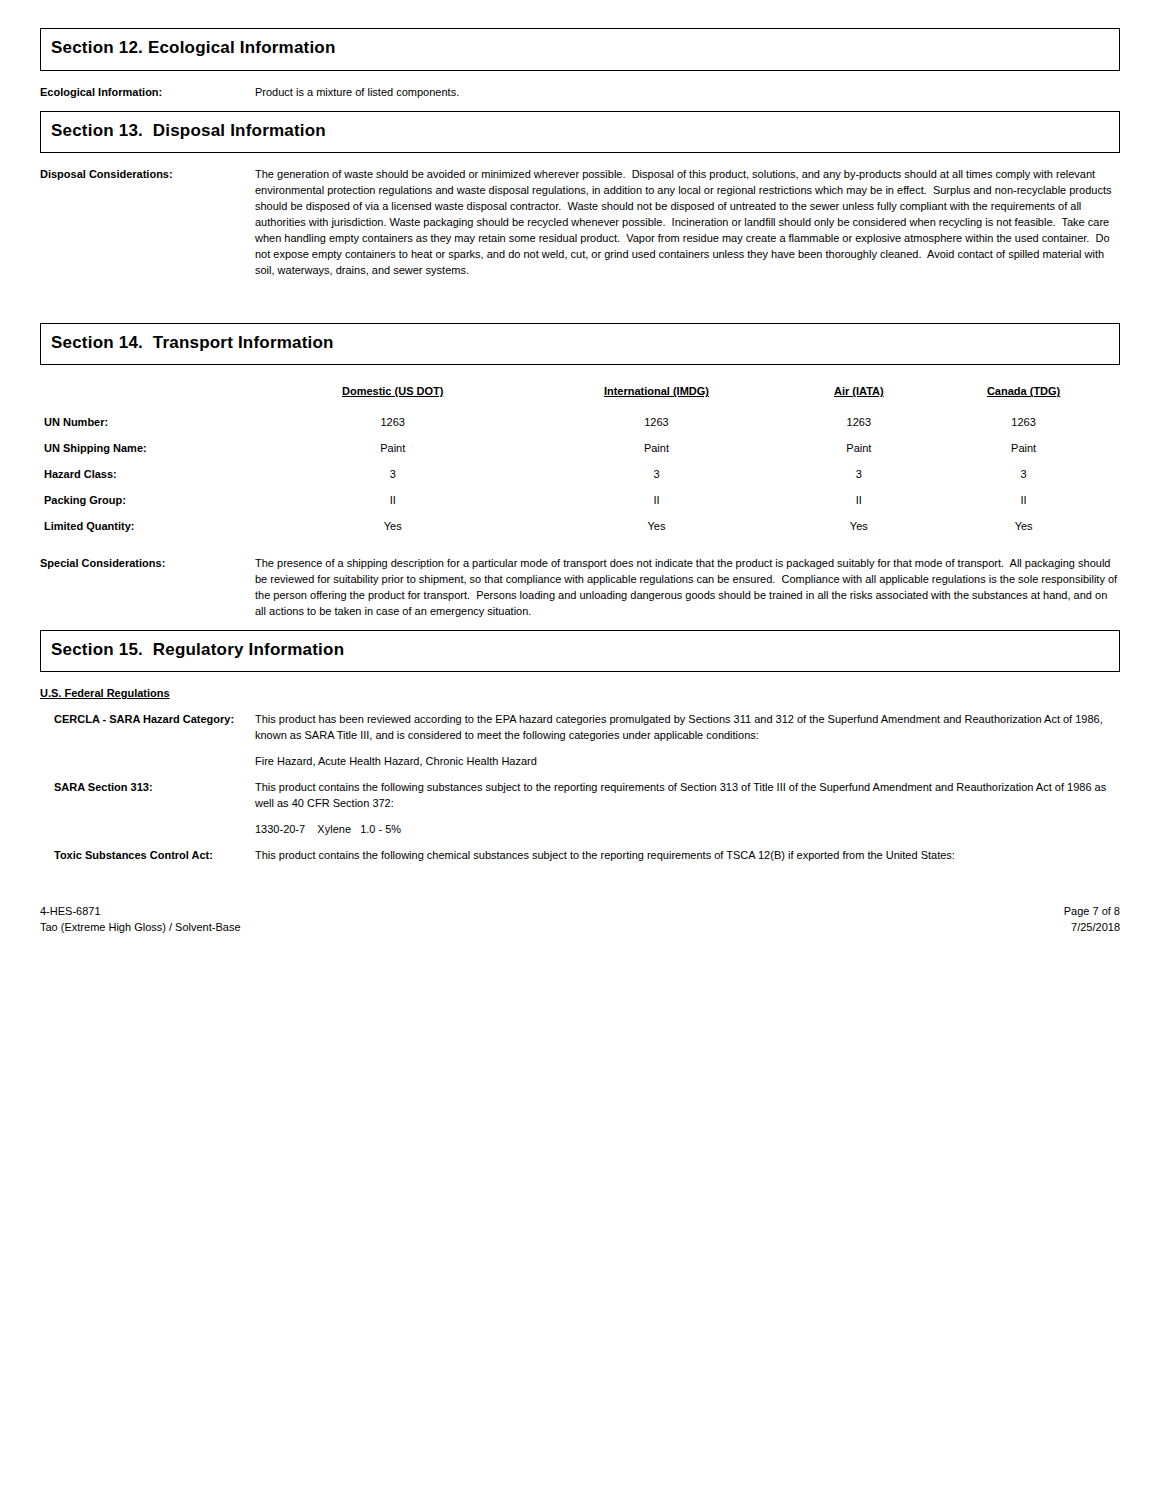Section 12. Ecological Information
Ecological Information:
Product is a mixture of listed components.
Section 13. Disposal Information
Disposal Considerations:
The generation of waste should be avoided or minimized wherever possible. Disposal of this product, solutions, and any by-products should at all times comply with relevant environmental protection regulations and waste disposal regulations, in addition to any local or regional restrictions which may be in effect. Surplus and non-recyclable products should be disposed of via a licensed waste disposal contractor. Waste should not be disposed of untreated to the sewer unless fully compliant with the requirements of all authorities with jurisdiction. Waste packaging should be recycled whenever possible. Incineration or landfill should only be considered when recycling is not feasible. Take care when handling empty containers as they may retain some residual product. Vapor from residue may create a flammable or explosive atmosphere within the used container. Do not expose empty containers to heat or sparks, and do not weld, cut, or grind used containers unless they have been thoroughly cleaned. Avoid contact of spilled material with soil, waterways, drains, and sewer systems.
Section 14. Transport Information
| | Domestic (US DOT) | International (IMDG) | Air (IATA) | Canada (TDG) |
| UN Number: | 1263 | 1263 | 1263 | 1263 |
| UN Shipping Name: | Paint | Paint | Paint | Paint |
| Hazard Class: | 3 | 3 | 3 | 3 |
| Packing Group: | II | II | II | II |
| Limited Quantity: | Yes | Yes | Yes | Yes |
Special Considerations:
The presence of a shipping description for a particular mode of transport does not indicate that the product is packaged suitably for that mode of transport. All packaging should be reviewed for suitability prior to shipment, so that compliance with applicable regulations can be ensured. Compliance with all applicable regulations is the sole responsibility of the person offering the product for transport. Persons loading and unloading dangerous goods should be trained in all the risks associated with the substances at hand, and on all actions to be taken in case of an emergency situation.
Section 15. Regulatory Information
U.S. Federal Regulations
CERCLA - SARA Hazard Category:
This product has been reviewed according to the EPA hazard categories promulgated by Sections 311 and 312 of the Superfund Amendment and Reauthorization Act of 1986, known as SARA Title III, and is considered to meet the following categories under applicable conditions:
Fire Hazard, Acute Health Hazard, Chronic Health Hazard
SARA Section 313:
This product contains the following substances subject to the reporting requirements of Section 313 of Title III of the Superfund Amendment and Reauthorization Act of 1986 as well as 40 CFR Section 372:
1330-20-7 Xylene 1.0 - 5%
Toxic Substances Control Act:
This product contains the following chemical substances subject to the reporting requirements of TSCA 12(B) if exported from the United States:
4-HES-6871
Tao (Extreme High Gloss) / Solvent-Base
Page 7 of 8
7/25/2018